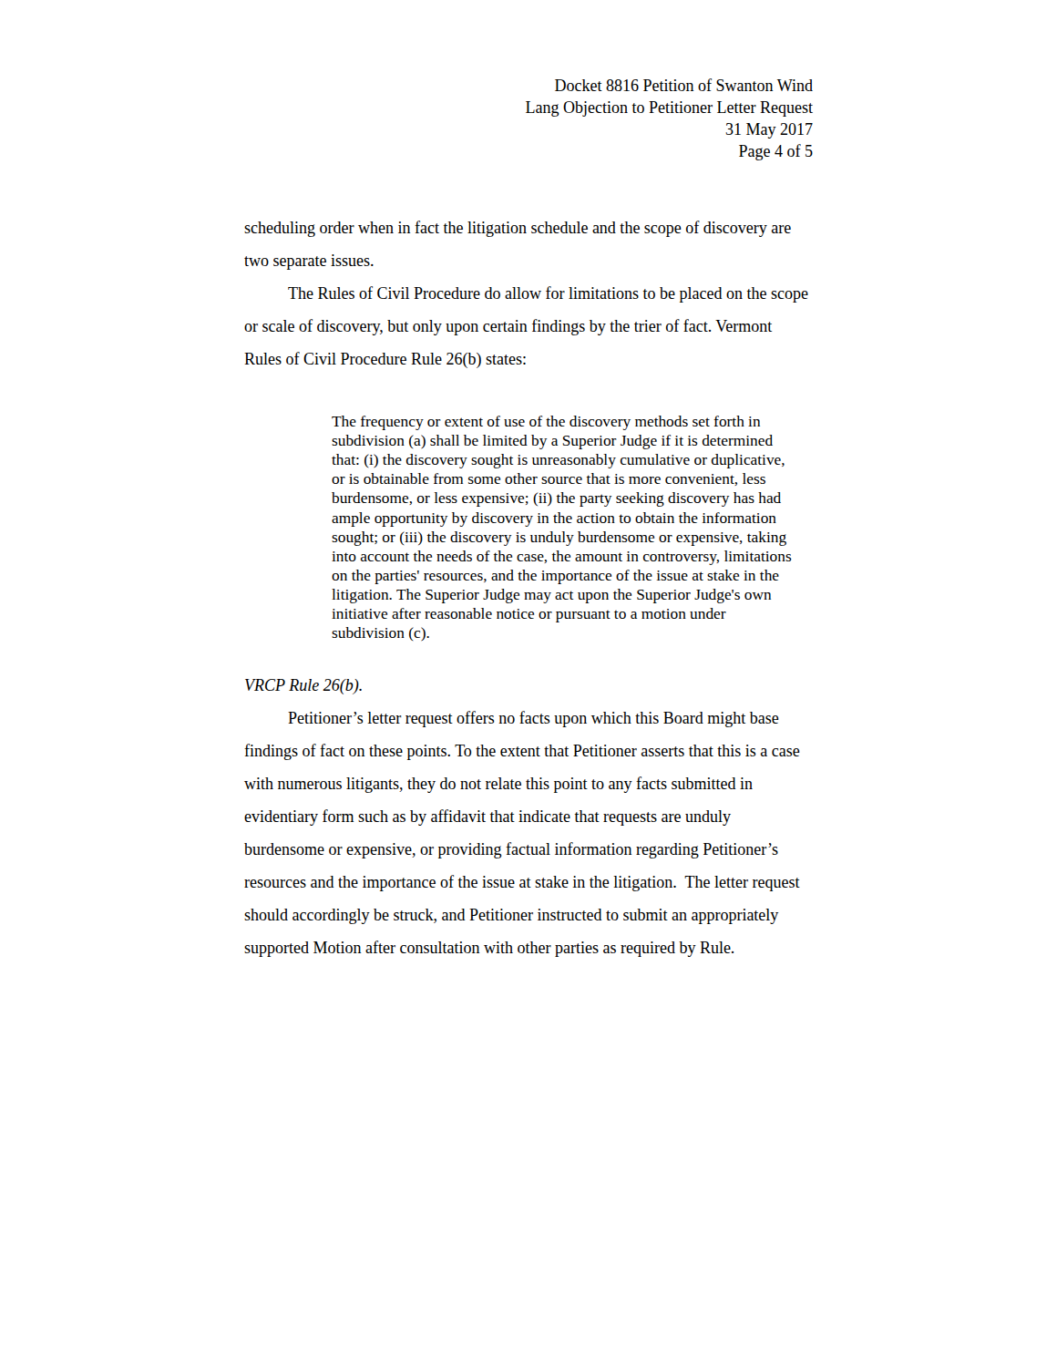Docket 8816 Petition of Swanton Wind
Lang Objection to Petitioner Letter Request
31 May 2017
Page 4 of 5
scheduling order when in fact the litigation schedule and the scope of discovery are two separate issues.
The Rules of Civil Procedure do allow for limitations to be placed on the scope or scale of discovery, but only upon certain findings by the trier of fact. Vermont Rules of Civil Procedure Rule 26(b) states:
The frequency or extent of use of the discovery methods set forth in subdivision (a) shall be limited by a Superior Judge if it is determined that: (i) the discovery sought is unreasonably cumulative or duplicative, or is obtainable from some other source that is more convenient, less burdensome, or less expensive; (ii) the party seeking discovery has had ample opportunity by discovery in the action to obtain the information sought; or (iii) the discovery is unduly burdensome or expensive, taking into account the needs of the case, the amount in controversy, limitations on the parties' resources, and the importance of the issue at stake in the litigation. The Superior Judge may act upon the Superior Judge's own initiative after reasonable notice or pursuant to a motion under subdivision (c).
VRCP Rule 26(b).
Petitioner’s letter request offers no facts upon which this Board might base findings of fact on these points. To the extent that Petitioner asserts that this is a case with numerous litigants, they do not relate this point to any facts submitted in evidentiary form such as by affidavit that indicate that requests are unduly burdensome or expensive, or providing factual information regarding Petitioner’s resources and the importance of the issue at stake in the litigation. The letter request should accordingly be struck, and Petitioner instructed to submit an appropriately supported Motion after consultation with other parties as required by Rule.